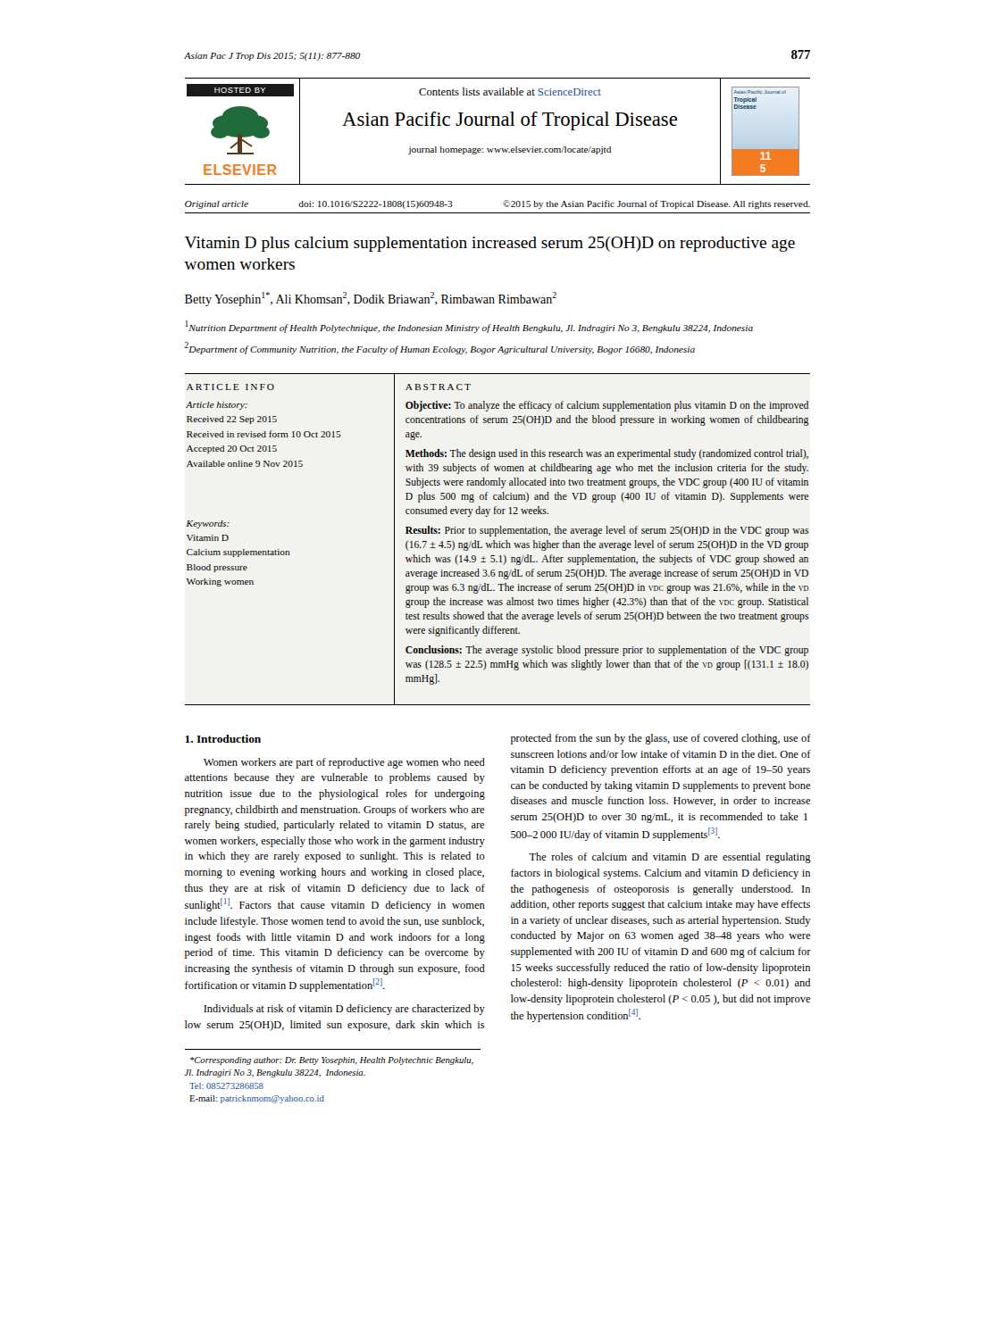Asian Pac J Trop Dis 2015; 5(11): 877-880 877
HOSTED BY
ELSEVIER
Contents lists available at ScienceDirect
Asian Pacific Journal of Tropical Disease
journal homepage: www.elsevier.com/locate/apjtd
Asian Pacific Journal of
Tropical
Disease
11
5
Original article doi: 10.1016/S2222-1808(15)60948-3 ©2015 by the Asian Pacific Journal of Tropical Disease. All rights reserved.
Vitamin D plus calcium supplementation increased serum 25(OH)D on reproductive age women workers
Betty Yosephin1*, Ali Khomsan2, Dodik Briawan2, Rimbawan Rimbawan2
1Nutrition Department of Health Polytechnique, the Indonesian Ministry of Health Bengkulu, Jl. Indragiri No 3, Bengkulu 38224, Indonesia
2Department of Community Nutrition, the Faculty of Human Ecology, Bogor Agricultural University, Bogor 16680, Indonesia
ARTICLE INFO
Article history:
Received 22 Sep 2015
Received in revised form 10 Oct 2015
Accepted 20 Oct 2015
Available online 9 Nov 2015
Keywords:
Vitamin D
Calcium supplementation
Blood pressure
Working women
ABSTRACT
Objective: To analyze the efficacy of calcium supplementation plus vitamin D on the improved concentrations of serum 25(OH)D and the blood pressure in working women of childbearing age.
Methods: The design used in this research was an experimental study (randomized control trial), with 39 subjects of women at childbearing age who met the inclusion criteria for the study. Subjects were randomly allocated into two treatment groups, the VDC group (400 IU of vitamin D plus 500 mg of calcium) and the VD group (400 IU of vitamin D). Supplements were consumed every day for 12 weeks.
Results: Prior to supplementation, the average level of serum 25(OH)D in the VDC group was (16.7 ± 4.5) ng/dL which was higher than the average level of serum 25(OH)D in the VD group which was (14.9 ± 5.1) ng/dL. After supplementation, the subjects of VDC group showed an average increased 3.6 ng/dL of serum 25(OH)D. The average increase of serum 25(OH)D in VD group was 6.3 ng/dL. The increase of serum 25(OH)D in vdc group was 21.6%, while in the vd group the increase was almost two times higher (42.3%) than that of the vdc group. Statistical test results showed that the average levels of serum 25(OH)D between the two treatment groups were significantly different.
Conclusions: The average systolic blood pressure prior to supplementation of the VDC group was (128.5 ± 22.5) mmHg which was slightly lower than that of the vd group [(131.1 ± 18.0) mmHg].
1. Introduction
Women workers are part of reproductive age women who need attentions because they are vulnerable to problems caused by nutrition issue due to the physiological roles for undergoing pregnancy, childbirth and menstruation. Groups of workers who are rarely being studied, particularly related to vitamin D status, are women workers, especially those who work in the garment industry in which they are rarely exposed to sunlight. This is related to morning to evening working hours and working in closed place, thus they are at risk of vitamin D deficiency due to lack of sunlight[1]. Factors that cause vitamin D deficiency in women include lifestyle. Those women tend to avoid the sun, use sunblock, ingest foods with little vitamin D and work indoors for a long period of time. This vitamin D deficiency can be overcome by increasing the synthesis of vitamin D through sun exposure, food fortification or vitamin D supplementation[2].
Individuals at risk of vitamin D deficiency are characterized by low serum 25(OH)D, limited sun exposure, dark skin which is protected from the sun by the glass, use of covered clothing, use of sunscreen lotions and/or low intake of vitamin D in the diet. One of vitamin D deficiency prevention efforts at an age of 19–50 years can be conducted by taking vitamin D supplements to prevent bone diseases and muscle function loss. However, in order to increase serum 25(OH)D to over 30 ng/mL, it is recommended to take 1 500–2 000 IU/day of vitamin D supplements[3].
The roles of calcium and vitamin D are essential regulating factors in biological systems. Calcium and vitamin D deficiency in the pathogenesis of osteoporosis is generally understood. In addition, other reports suggest that calcium intake may have effects in a variety of unclear diseases, such as arterial hypertension. Study conducted by Major on 63 women aged 38–48 years who were supplemented with 200 IU of vitamin D and 600 mg of calcium for 15 weeks successfully reduced the ratio of low-density lipoprotein cholesterol: high-density lipoprotein cholesterol (P < 0.01) and low-density lipoprotein cholesterol (P < 0.05 ), but did not improve the hypertension condition[4].
*Corresponding author: Dr. Betty Yosephin, Health Polytechnic Bengkulu, Jl. Indragiri No 3, Bengkulu 38224, Indonesia.
Tel: 085273286858
E-mail: patricknmom@yahoo.co.id